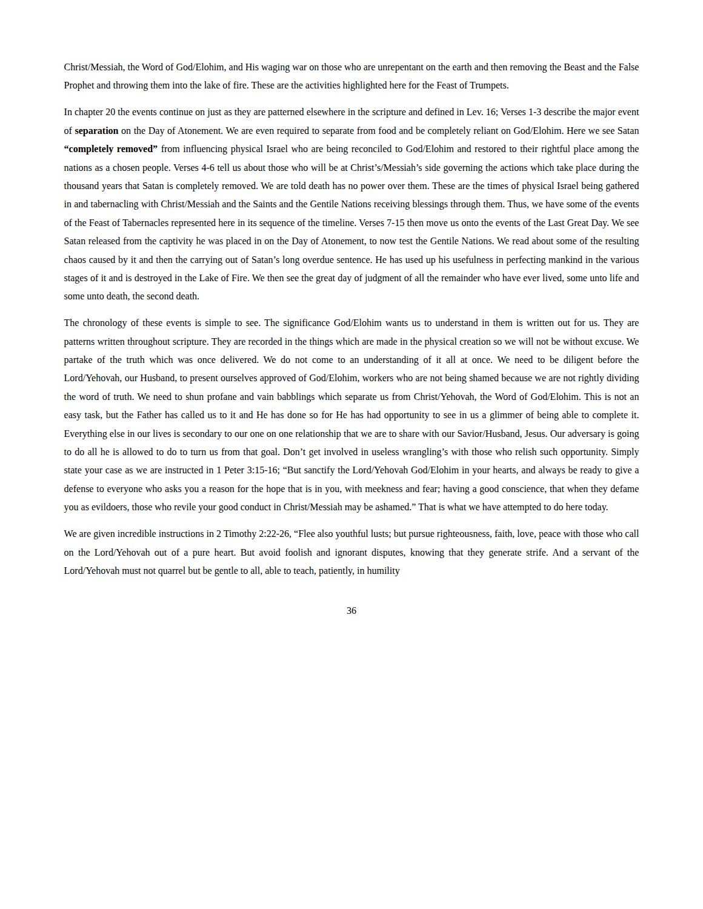Christ/Messiah, the Word of God/Elohim, and His waging war on those who are unrepentant on the earth and then removing the Beast and the False Prophet and throwing them into the lake of fire. These are the activities highlighted here for the Feast of Trumpets.
In chapter 20 the events continue on just as they are patterned elsewhere in the scripture and defined in Lev. 16; Verses 1-3 describe the major event of separation on the Day of Atonement. We are even required to separate from food and be completely reliant on God/Elohim. Here we see Satan “completely removed” from influencing physical Israel who are being reconciled to God/Elohim and restored to their rightful place among the nations as a chosen people. Verses 4-6 tell us about those who will be at Christ’s/Messiah’s side governing the actions which take place during the thousand years that Satan is completely removed. We are told death has no power over them. These are the times of physical Israel being gathered in and tabernacling with Christ/Messiah and the Saints and the Gentile Nations receiving blessings through them. Thus, we have some of the events of the Feast of Tabernacles represented here in its sequence of the timeline. Verses 7-15 then move us onto the events of the Last Great Day. We see Satan released from the captivity he was placed in on the Day of Atonement, to now test the Gentile Nations. We read about some of the resulting chaos caused by it and then the carrying out of Satan’s long overdue sentence. He has used up his usefulness in perfecting mankind in the various stages of it and is destroyed in the Lake of Fire. We then see the great day of judgment of all the remainder who have ever lived, some unto life and some unto death, the second death.
The chronology of these events is simple to see. The significance God/Elohim wants us to understand in them is written out for us. They are patterns written throughout scripture. They are recorded in the things which are made in the physical creation so we will not be without excuse. We partake of the truth which was once delivered. We do not come to an understanding of it all at once. We need to be diligent before the Lord/Yehovah, our Husband, to present ourselves approved of God/Elohim, workers who are not being shamed because we are not rightly dividing the word of truth. We need to shun profane and vain babblings which separate us from Christ/Yehovah, the Word of God/Elohim. This is not an easy task, but the Father has called us to it and He has done so for He has had opportunity to see in us a glimmer of being able to complete it. Everything else in our lives is secondary to our one on one relationship that we are to share with our Savior/Husband, Jesus. Our adversary is going to do all he is allowed to do to turn us from that goal. Don’t get involved in useless wrangling’s with those who relish such opportunity. Simply state your case as we are instructed in 1 Peter 3:15-16; “But sanctify the Lord/Yehovah God/Elohim in your hearts, and always be ready to give a defense to everyone who asks you a reason for the hope that is in you, with meekness and fear; having a good conscience, that when they defame you as evildoers, those who revile your good conduct in Christ/Messiah may be ashamed.” That is what we have attempted to do here today.
We are given incredible instructions in 2 Timothy 2:22-26, “Flee also youthful lusts; but pursue righteousness, faith, love, peace with those who call on the Lord/Yehovah out of a pure heart. But avoid foolish and ignorant disputes, knowing that they generate strife. And a servant of the Lord/Yehovah must not quarrel but be gentle to all, able to teach, patiently, in humility
36